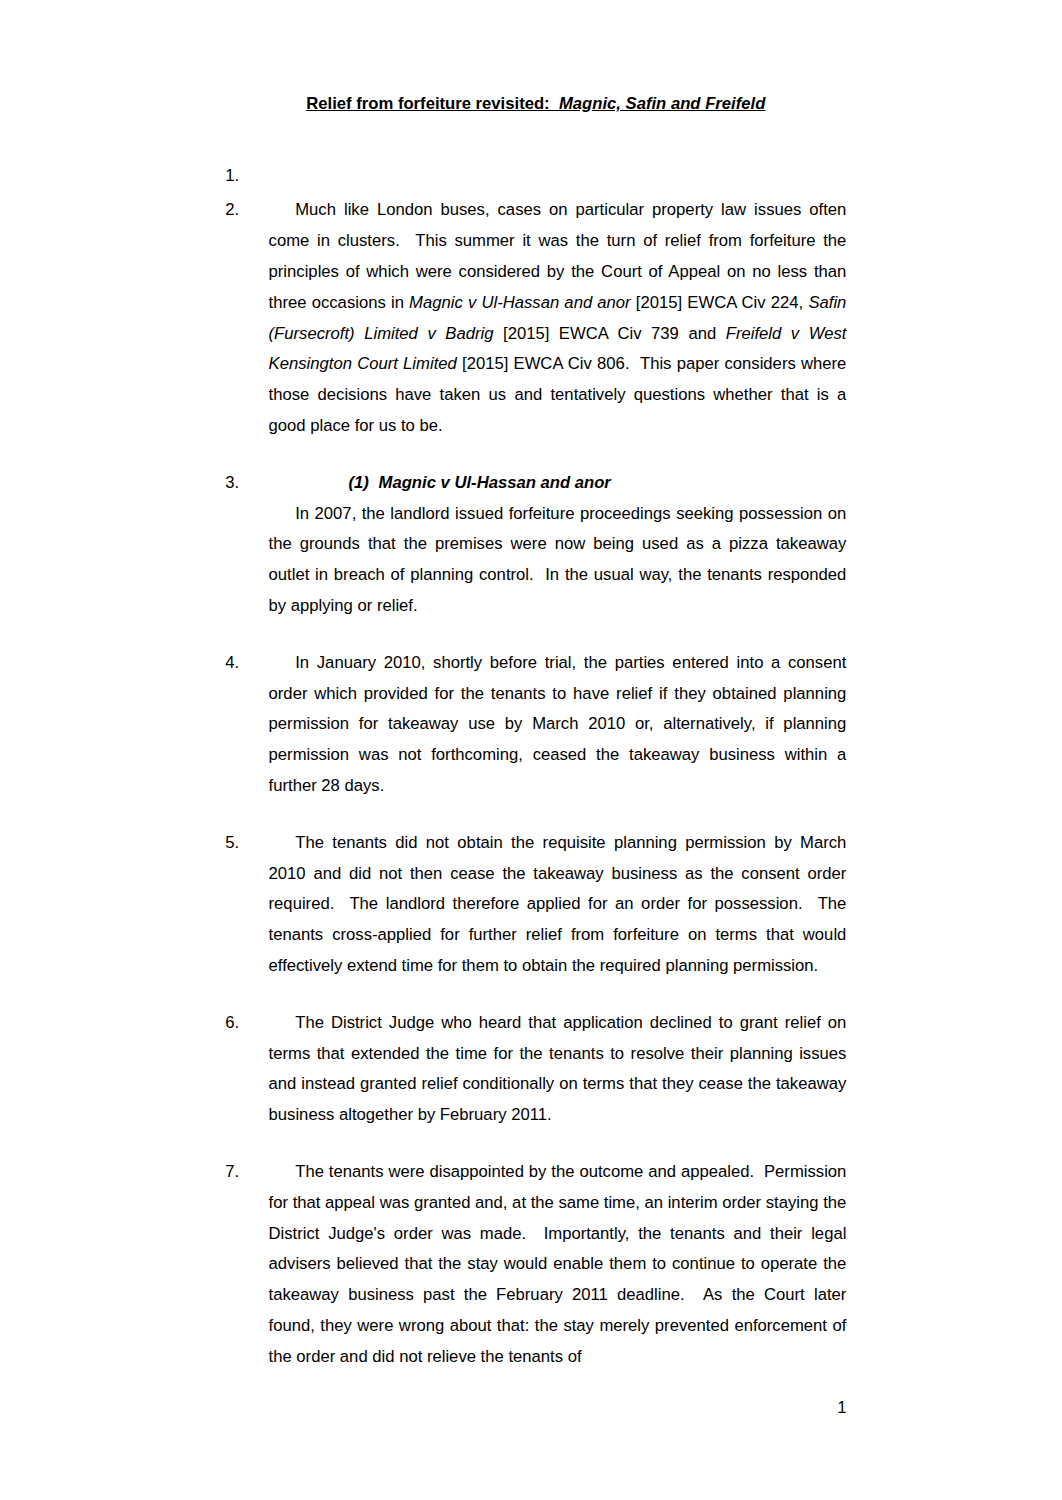Relief from forfeiture revisited: Magnic, Safin and Freifeld
Much like London buses, cases on particular property law issues often come in clusters. This summer it was the turn of relief from forfeiture the principles of which were considered by the Court of Appeal on no less than three occasions in Magnic v Ul-Hassan and anor [2015] EWCA Civ 224, Safin (Fursecroft) Limited v Badrig [2015] EWCA Civ 739 and Freifeld v West Kensington Court Limited [2015] EWCA Civ 806. This paper considers where those decisions have taken us and tentatively questions whether that is a good place for us to be.
(1) Magnic v Ul-Hassan and anor
In 2007, the landlord issued forfeiture proceedings seeking possession on the grounds that the premises were now being used as a pizza takeaway outlet in breach of planning control. In the usual way, the tenants responded by applying or relief.
In January 2010, shortly before trial, the parties entered into a consent order which provided for the tenants to have relief if they obtained planning permission for takeaway use by March 2010 or, alternatively, if planning permission was not forthcoming, ceased the takeaway business within a further 28 days.
The tenants did not obtain the requisite planning permission by March 2010 and did not then cease the takeaway business as the consent order required. The landlord therefore applied for an order for possession. The tenants cross-applied for further relief from forfeiture on terms that would effectively extend time for them to obtain the required planning permission.
The District Judge who heard that application declined to grant relief on terms that extended the time for the tenants to resolve their planning issues and instead granted relief conditionally on terms that they cease the takeaway business altogether by February 2011.
The tenants were disappointed by the outcome and appealed. Permission for that appeal was granted and, at the same time, an interim order staying the District Judge's order was made. Importantly, the tenants and their legal advisers believed that the stay would enable them to continue to operate the takeaway business past the February 2011 deadline. As the Court later found, they were wrong about that: the stay merely prevented enforcement of the order and did not relieve the tenants of
1